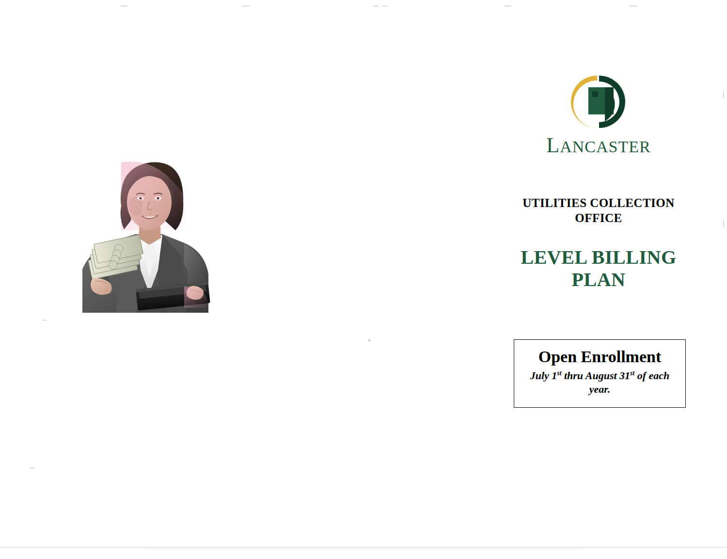LANCASTER
UTILITIES COLLECTION
OFFICE
LEVEL BILLING
PLAN
Open Enrollment
July 1st thru August 31st of each year.